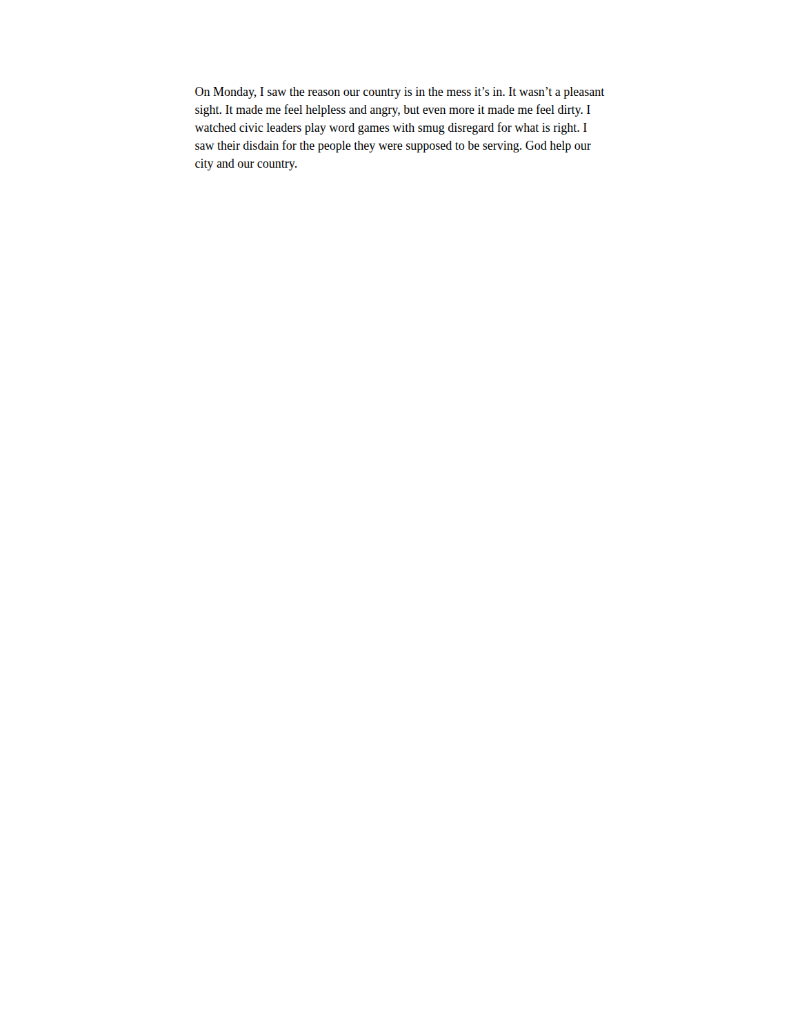On Monday, I saw the reason our country is in the mess it’s in. It wasn’t a pleasant sight. It made me feel helpless and angry, but even more it made me feel dirty. I watched civic leaders play word games with smug disregard for what is right. I saw their disdain for the people they were supposed to be serving. God help our city and our country.